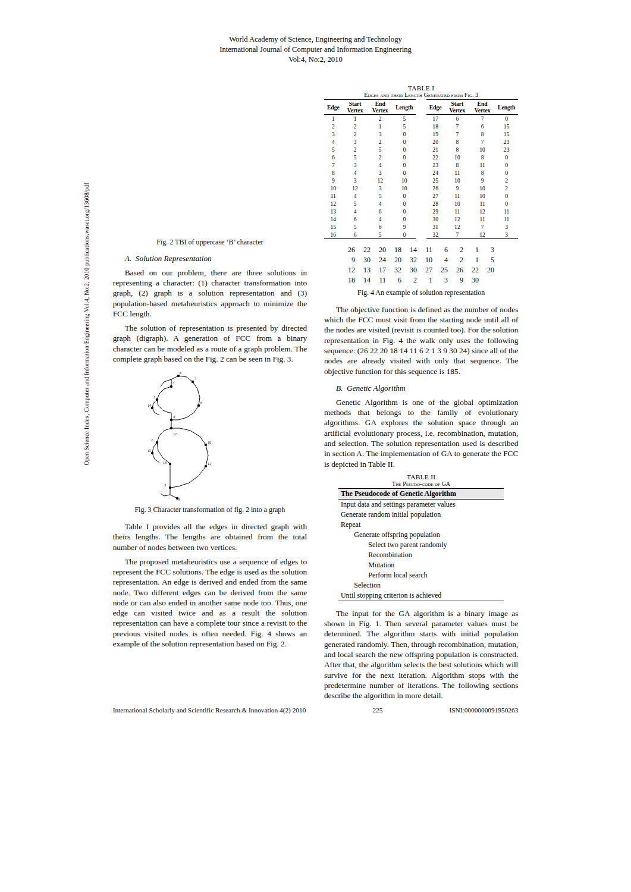World Academy of Science, Engineering and Technology
International Journal of Computer and Information Engineering
Vol:4, No:2, 2010
Open Science Index, Computer and Information Engineering Vol:4, No:2, 2010 publications.waset.org/13608/pdf
B
Fig. 2 TBI of uppercase ‘B’ character
A. Solution Representation
Based on our problem, there are three solutions in representing a character: (1) character transformation into graph, (2) graph is a solution representation and (3) population-based metaheuristics approach to minimize the FCC length.
The solution of representation is presented by directed graph (digraph). A generation of FCC from a binary character can be modeled as a route of a graph problem. The complete graph based on the Fig. 2 can be seen in Fig. 3.
5 6 7 8 4 12 10 11 3 9 1 2 13 14 15
Fig. 3 Character transformation of fig. 2 into a graph
Table I provides all the edges in directed graph with theirs lengths. The lengths are obtained from the total number of nodes between two vertices.
The proposed metaheuristics use a sequence of edges to represent the FCC solutions. The edge is used as the solution representation. An edge is derived and ended from the same node. Two different edges can be derived from the same node or can also ended in another same node too. Thus, one edge can visited twice and as a result the solution representation can have a complete tour since a revisit to the previous visited nodes is often needed. Fig. 4 shows an example of the solution representation based on Fig. 2.
TABLE I
Edges and their Length Generated from Fig. 3
| Edge | Start Vertex | End Vertex | Length |
| --- | --- | --- | --- |
| 1 | 1 | 2 | 5 |
| 2 | 2 | 1 | 5 |
| 3 | 2 | 3 | 0 |
| 4 | 3 | 2 | 0 |
| 5 | 2 | 5 | 0 |
| 6 | 5 | 2 | 0 |
| 7 | 3 | 4 | 0 |
| 8 | 4 | 3 | 0 |
| 9 | 3 | 12 | 10 |
| 10 | 12 | 3 | 10 |
| 11 | 4 | 5 | 0 |
| 12 | 5 | 4 | 0 |
| 13 | 4 | 6 | 0 |
| 14 | 6 | 4 | 0 |
| 15 | 5 | 6 | 9 |
| 16 | 6 | 5 | 0 |
| Edge | Start Vertex | End Vertex | Length |
| --- | --- | --- | --- |
| 17 | 6 | 7 | 0 |
| 18 | 7 | 6 | 15 |
| 19 | 7 | 8 | 15 |
| 20 | 8 | 7 | 23 |
| 21 | 8 | 10 | 23 |
| 22 | 10 | 8 | 0 |
| 23 | 8 | 11 | 0 |
| 24 | 11 | 8 | 0 |
| 25 | 10 | 9 | 2 |
| 26 | 9 | 10 | 2 |
| 27 | 11 | 10 | 0 |
| 28 | 10 | 11 | 0 |
| 29 | 11 | 12 | 11 |
| 30 | 12 | 11 | 11 |
| 31 | 12 | 7 | 3 |
| 32 | 7 | 12 | 3 |
| 26 | 22 | 20 | 18 | 14 | 11 | 6 | 2 | 1 | 3 |
| 9 | 30 | 24 | 20 | 32 | 10 | 4 | 2 | 1 | 5 |
| 12 | 13 | 17 | 32 | 30 | 27 | 25 | 26 | 22 | 20 |
| 18 | 14 | 11 | 6 | 2 | 1 | 3 | 9 | 30 | |
Fig. 4 An example of solution representation
The objective function is defined as the number of nodes which the FCC must visit from the starting node until all of the nodes are visited (revisit is counted too). For the solution representation in Fig. 4 the walk only uses the following sequence: (26 22 20 18 14 11 6 2 1 3 9 30 24) since all of the nodes are already visited with only that sequence. The objective function for this sequence is 185.
B. Genetic Algorithm
Genetic Algorithm is one of the global optimization methods that belongs to the family of evolutionary algorithms. GA explores the solution space through an artificial evolutionary process, i.e. recombination, mutation, and selection. The solution representation used is described in section A. The implementation of GA to generate the FCC is depicted in Table II.
TABLE II
The Pseudo-code of GA
| The Pseudocode of Genetic Algorithm |
| Input data and settings parameter values |
| Generate random initial population |
| Repeat |
| Generate offspring population |
| Select two parent randomly |
| Recombination |
| Mutation |
| Perform local search |
| Selection |
| Until stopping criterion is achieved |
The input for the GA algorithm is a binary image as shown in Fig. 1. Then several parameter values must be determined. The algorithm starts with initial population generated randomly. Then, through recombination, mutation, and local search the new offspring population is constructed. After that, the algorithm selects the best solutions which will survive for the next iteration. Algorithm stops with the predetermine number of iterations. The following sections describe the algorithm in more detail.
International Scholarly and Scientific Research & Innovation 4(2) 2010 225 ISNI:0000000091950263